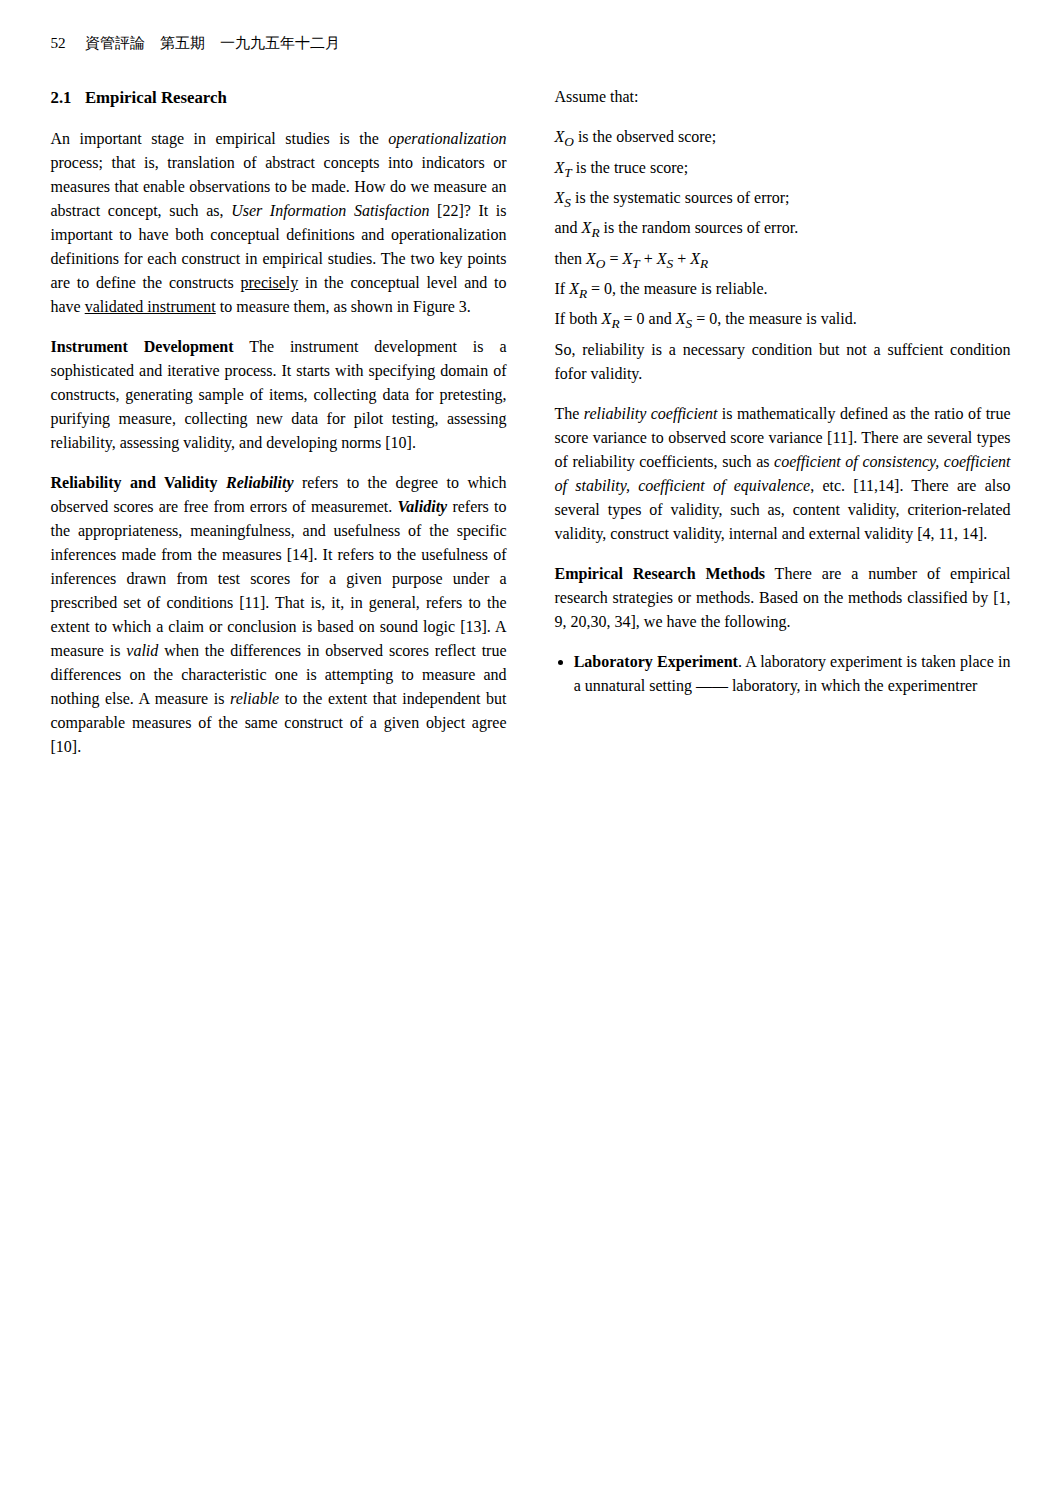52 資管評論　第五期　一九九五年十二月
2.1 Empirical Research
An important stage in empirical studies is the operationalization process; that is, translation of abstract concepts into indicators or measures that enable observations to be made. How do we measure an abstract concept, such as, User Information Satisfaction [22]? It is important to have both conceptual definitions and operationalization definitions for each construct in empirical studies. The two key points are to define the constructs precisely in the conceptual level and to have validated instrument to measure them, as shown in Figure 3.
Instrument Development The instrument development is a sophisticated and iterative process. It starts with specifying domain of constructs, generating sample of items, collecting data for pretesting, purifying measure, collecting new data for pilot testing, assessing reliability, assessing validity, and developing norms [10].
Reliability and Validity Reliability refers to the degree to which observed scores are free from errors of measuremet. Validity refers to the appropriateness, meaningfulness, and usefulness of the specific inferences made from the measures [14]. It refers to the usefulness of inferences drawn from test scores for a given purpose under a prescribed set of conditions [11]. That is, it, in general, refers to the extent to which a claim or conclusion is based on sound logic [13]. A measure is valid when the differences in observed scores reflect true differences on the characteristic one is attempting to measure and nothing else. A measure is reliable to the extent that independent but comparable measures of the same construct of a given object agree [10].
Assume that:
XO is the observed score;
XT is the truce score;
XS is the systematic sources of error;
and XR is the random sources of error.
then XO = XT + XS + XR
If XR = 0, the measure is reliable.
If both XR = 0 and XS = 0, the measure is valid.
So, reliability is a necessary condition but not a suffcient condition fofor validity.
The reliability coefficient is mathematically defined as the ratio of true score variance to observed score variance [11]. There are several types of reliability coefficients, such as coefficient of consistency, coefficient of stability, coefficient of equivalence, etc. [11,14]. There are also several types of validity, such as, content validity, criterion-related validity, construct validity, internal and external validity [4, 11, 14].
Empirical Research Methods There are a number of empirical research strategies or methods. Based on the methods classified by [1, 9, 20,30, 34], we have the following.
Laboratory Experiment. A laboratory experiment is taken place in a unnatural setting —— laboratory, in which the experimentrer